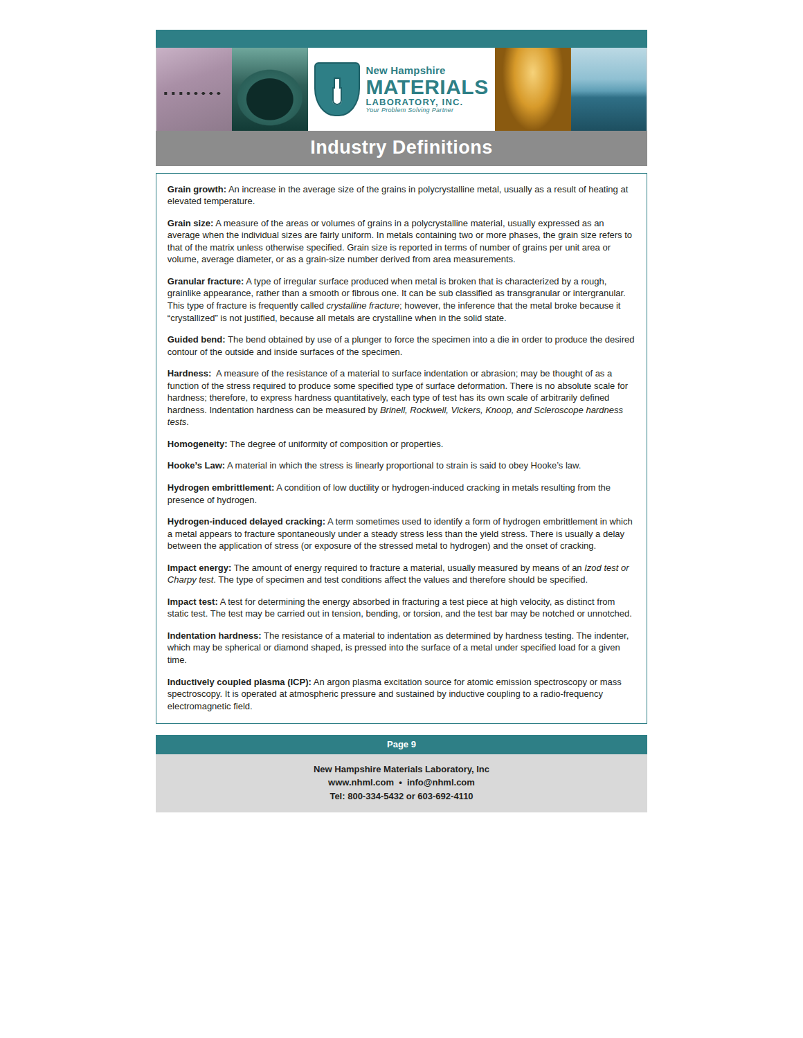New Hampshire
MATERIALS
LABORATORY, INC.
Your Problem Solving Partner
Industry Definitions
Grain growth: An increase in the average size of the grains in polycrystalline metal, usually as a result of heating at elevated temperature.
Grain size: A measure of the areas or volumes of grains in a polycrystalline material, usually expressed as an average when the individual sizes are fairly uniform. In metals containing two or more phases, the grain size refers to that of the matrix unless otherwise specified. Grain size is reported in terms of number of grains per unit area or volume, average diameter, or as a grain-size number derived from area measurements.
Granular fracture: A type of irregular surface produced when metal is broken that is characterized by a rough, grainlike appearance, rather than a smooth or fibrous one. It can be sub classified as transgranular or intergranular. This type of fracture is frequently called crystalline fracture; however, the inference that the metal broke because it “crystallized” is not justified, because all metals are crystalline when in the solid state.
Guided bend: The bend obtained by use of a plunger to force the specimen into a die in order to produce the desired contour of the outside and inside surfaces of the specimen.
Hardness: A measure of the resistance of a material to surface indentation or abrasion; may be thought of as a function of the stress required to produce some specified type of surface deformation. There is no absolute scale for hardness; therefore, to express hardness quantitatively, each type of test has its own scale of arbitrarily defined hardness. Indentation hardness can be measured by Brinell, Rockwell, Vickers, Knoop, and Scleroscope hardness tests.
Homogeneity: The degree of uniformity of composition or properties.
Hooke’s Law: A material in which the stress is linearly proportional to strain is said to obey Hooke’s law.
Hydrogen embrittlement: A condition of low ductility or hydrogen-induced cracking in metals resulting from the presence of hydrogen.
Hydrogen-induced delayed cracking: A term sometimes used to identify a form of hydrogen embrittlement in which a metal appears to fracture spontaneously under a steady stress less than the yield stress. There is usually a delay between the application of stress (or exposure of the stressed metal to hydrogen) and the onset of cracking.
Impact energy: The amount of energy required to fracture a material, usually measured by means of an Izod test or Charpy test. The type of specimen and test conditions affect the values and therefore should be specified.
Impact test: A test for determining the energy absorbed in fracturing a test piece at high velocity, as distinct from static test. The test may be carried out in tension, bending, or torsion, and the test bar may be notched or unnotched.
Indentation hardness: The resistance of a material to indentation as determined by hardness testing. The indenter, which may be spherical or diamond shaped, is pressed into the surface of a metal under specified load for a given time.
Inductively coupled plasma (ICP): An argon plasma excitation source for atomic emission spectroscopy or mass spectroscopy. It is operated at atmospheric pressure and sustained by inductive coupling to a radio-frequency electromagnetic field.
Page 9
New Hampshire Materials Laboratory, Inc
www.nhml.com • info@nhml.com
Tel: 800-334-5432 or 603-692-4110